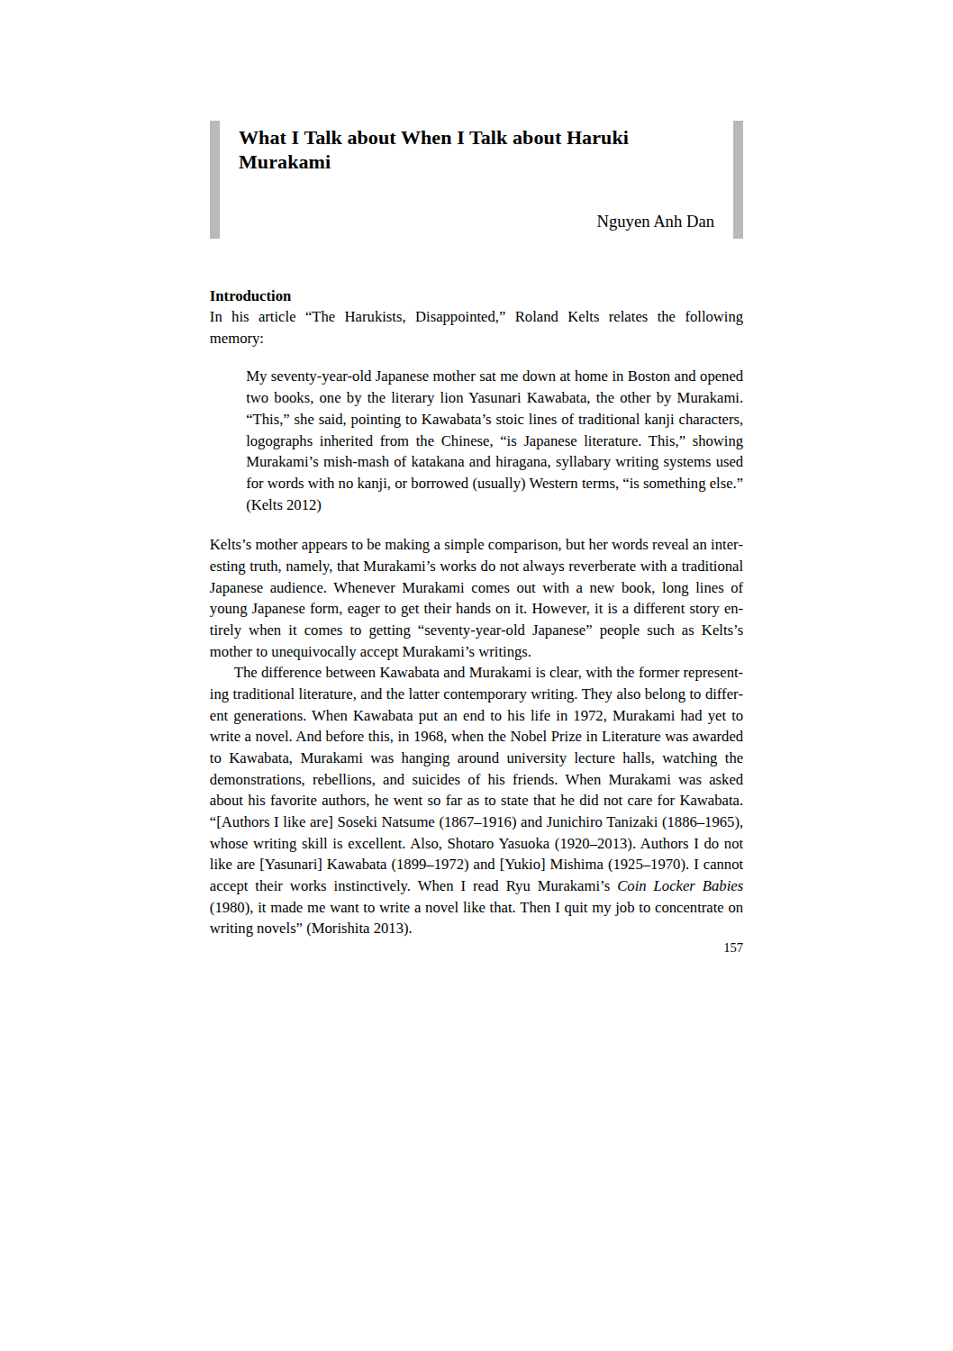What I Talk about When I Talk about Haruki Murakami
Nguyen Anh Dan
Introduction
In his article “The Harukists, Disappointed,” Roland Kelts relates the following memory:
My seventy-year-old Japanese mother sat me down at home in Boston and opened two books, one by the literary lion Yasunari Kawabata, the other by Murakami. “This,” she said, pointing to Kawabata’s stoic lines of traditional kanji characters, logographs inherited from the Chinese, “is Japanese literature. This,” showing Murakami’s mish-mash of katakana and hiragana, syllabary writing systems used for words with no kanji, or borrowed (usually) Western terms, “is something else.” (Kelts 2012)
Kelts’s mother appears to be making a simple comparison, but her words reveal an interesting truth, namely, that Murakami’s works do not always reverberate with a traditional Japanese audience. Whenever Murakami comes out with a new book, long lines of young Japanese form, eager to get their hands on it. However, it is a different story entirely when it comes to getting “seventy-year-old Japanese” people such as Kelts’s mother to unequivocally accept Murakami’s writings.
The difference between Kawabata and Murakami is clear, with the former representing traditional literature, and the latter contemporary writing. They also belong to different generations. When Kawabata put an end to his life in 1972, Murakami had yet to write a novel. And before this, in 1968, when the Nobel Prize in Literature was awarded to Kawabata, Murakami was hanging around university lecture halls, watching the demonstrations, rebellions, and suicides of his friends. When Murakami was asked about his favorite authors, he went so far as to state that he did not care for Kawabata. “[Authors I like are] Soseki Natsume (1867–1916) and Junichiro Tanizaki (1886–1965), whose writing skill is excellent. Also, Shotaro Yasuoka (1920–2013). Authors I do not like are [Yasunari] Kawabata (1899–1972) and [Yukio] Mishima (1925–1970). I cannot accept their works instinctively. When I read Ryu Murakami’s Coin Locker Babies (1980), it made me want to write a novel like that. Then I quit my job to concentrate on writing novels” (Morishita 2013).
157